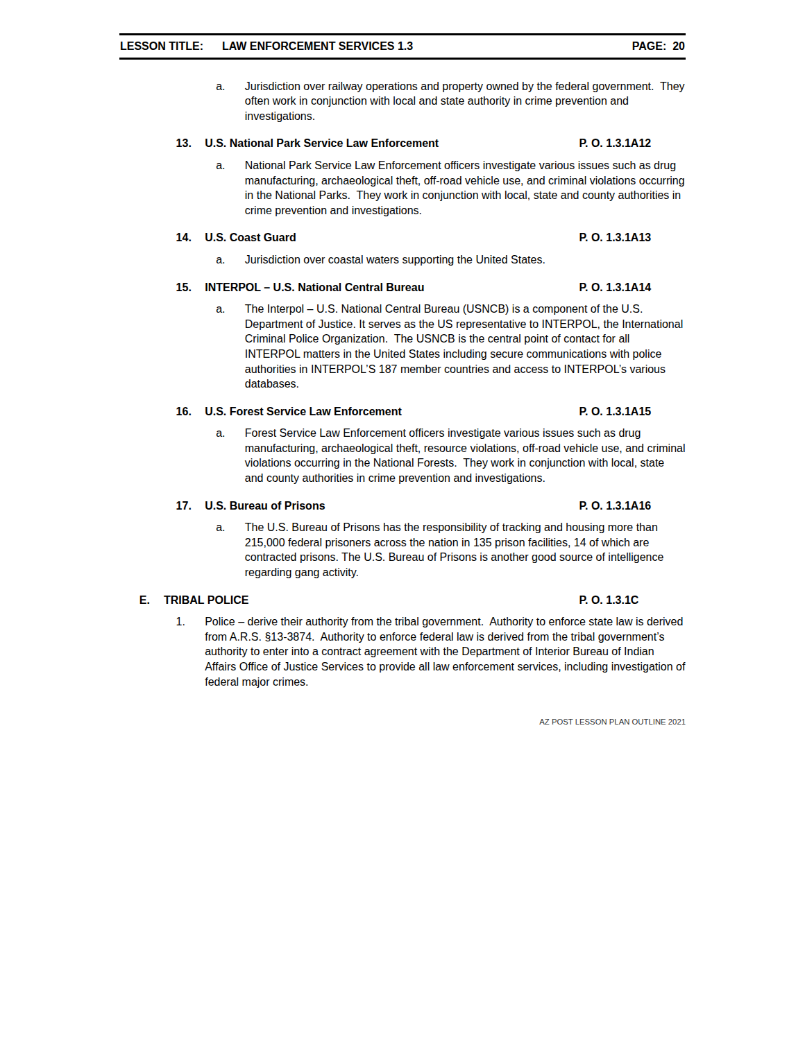| LESSON TITLE: | LAW ENFORCEMENT SERVICES 1.3 | PAGE: 20 |
a.
Jurisdiction over railway operations and property owned by the federal government. They often work in conjunction with local and state authority in crime prevention and investigations.
13.
U.S. National Park Service Law Enforcement P. O. 1.3.1A12
a.
National Park Service Law Enforcement officers investigate various issues such as drug manufacturing, archaeological theft, off-road vehicle use, and criminal violations occurring in the National Parks. They work in conjunction with local, state and county authorities in crime prevention and investigations.
14.
U.S. Coast Guard P. O. 1.3.1A13
a.
Jurisdiction over coastal waters supporting the United States.
15.
INTERPOL – U.S. National Central Bureau P. O. 1.3.1A14
a.
The Interpol – U.S. National Central Bureau (USNCB) is a component of the U.S. Department of Justice. It serves as the US representative to INTERPOL, the International Criminal Police Organization. The USNCB is the central point of contact for all INTERPOL matters in the United States including secure communications with police authorities in INTERPOL’S 187 member countries and access to INTERPOL’s various databases.
16.
U.S. Forest Service Law Enforcement P. O. 1.3.1A15
a.
Forest Service Law Enforcement officers investigate various issues such as drug manufacturing, archaeological theft, resource violations, off-road vehicle use, and criminal violations occurring in the National Forests. They work in conjunction with local, state and county authorities in crime prevention and investigations.
17.
U.S. Bureau of Prisons P. O. 1.3.1A16
a.
The U.S. Bureau of Prisons has the responsibility of tracking and housing more than 215,000 federal prisoners across the nation in 135 prison facilities, 14 of which are contracted prisons. The U.S. Bureau of Prisons is another good source of intelligence regarding gang activity.
E.
TRIBAL POLICE P. O. 1.3.1C
1.
Police – derive their authority from the tribal government. Authority to enforce state law is derived from A.R.S. §13-3874. Authority to enforce federal law is derived from the tribal government’s authority to enter into a contract agreement with the Department of Interior Bureau of Indian Affairs Office of Justice Services to provide all law enforcement services, including investigation of federal major crimes.
AZ POST LESSON PLAN OUTLINE 2021